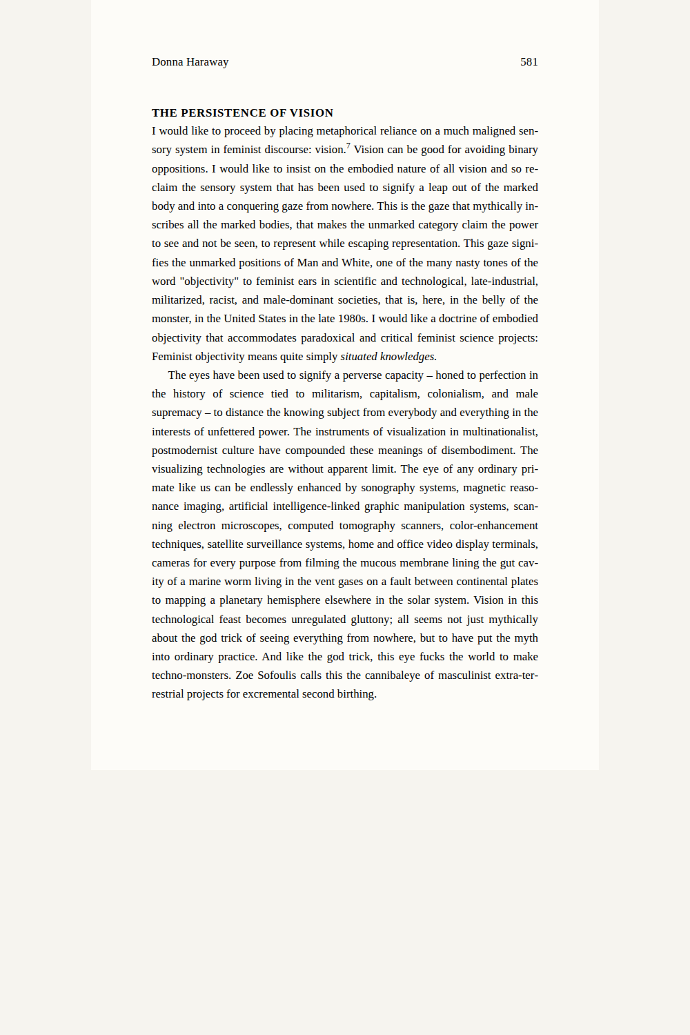Donna Haraway 581
The Persistence of Vision
I would like to proceed by placing metaphorical reliance on a much maligned sensory system in feminist discourse: vision.7 Vision can be good for avoiding binary oppositions. I would like to insist on the embodied nature of all vision and so reclaim the sensory system that has been used to signify a leap out of the marked body and into a conquering gaze from nowhere. This is the gaze that mythically inscribes all the marked bodies, that makes the unmarked category claim the power to see and not be seen, to represent while escaping representation. This gaze signifies the unmarked positions of Man and White, one of the many nasty tones of the word "objectivity" to feminist ears in scientific and technological, late-industrial, militarized, racist, and male-dominant societies, that is, here, in the belly of the monster, in the United States in the late 1980s. I would like a doctrine of embodied objectivity that accommodates paradoxical and critical feminist science projects: Feminist objectivity means quite simply situated knowledges.
The eyes have been used to signify a perverse capacity – honed to perfection in the history of science tied to militarism, capitalism, colonialism, and male supremacy – to distance the knowing subject from everybody and everything in the interests of unfettered power. The instruments of visualization in multinationalist, postmodernist culture have compounded these meanings of disembodiment. The visualizing technologies are without apparent limit. The eye of any ordinary primate like us can be endlessly enhanced by sonography systems, magnetic reasonance imaging, artificial intelligence-linked graphic manipulation systems, scanning electron microscopes, computed tomography scanners, color-enhancement techniques, satellite surveillance systems, home and office video display terminals, cameras for every purpose from filming the mucous membrane lining the gut cavity of a marine worm living in the vent gases on a fault between continental plates to mapping a planetary hemisphere elsewhere in the solar system. Vision in this technological feast becomes unregulated gluttony; all seems not just mythically about the god trick of seeing everything from nowhere, but to have put the myth into ordinary practice. And like the god trick, this eye fucks the world to make techno-monsters. Zoe Sofoulis calls this the cannibaleye of masculinist extra-terrestrial projects for excremental second birthing.